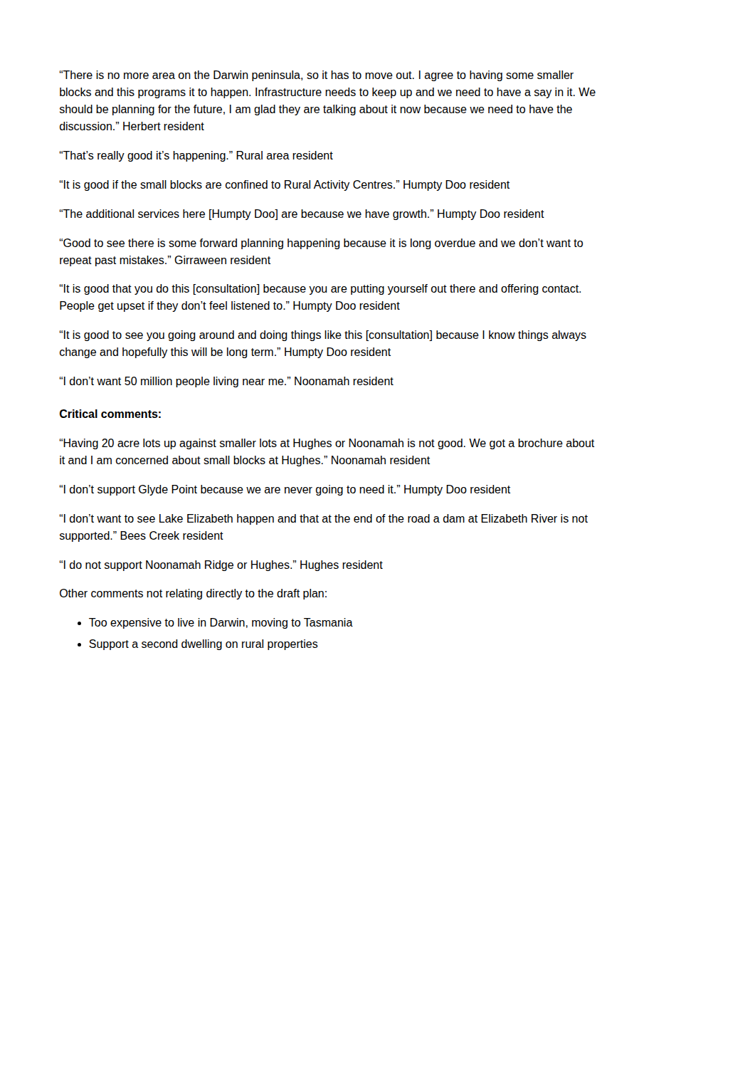“There is no more area on the Darwin peninsula, so it has to move out. I agree to having some smaller blocks and this programs it to happen. Infrastructure needs to keep up and we need to have a say in it. We should be planning for the future, I am glad they are talking about it now because we need to have the discussion.” Herbert resident
“That’s really good it’s happening.” Rural area resident
“It is good if the small blocks are confined to Rural Activity Centres.” Humpty Doo resident
“The additional services here [Humpty Doo] are because we have growth.” Humpty Doo resident
“Good to see there is some forward planning happening because it is long overdue and we don’t want to repeat past mistakes.” Girraween resident
“It is good that you do this [consultation] because you are putting yourself out there and offering contact. People get upset if they don’t feel listened to.” Humpty Doo resident
“It is good to see you going around and doing things like this [consultation] because I know things always change and hopefully this will be long term.” Humpty Doo resident
“I don’t want 50 million people living near me.” Noonamah resident
Critical comments:
“Having 20 acre lots up against smaller lots at Hughes or Noonamah is not good. We got a brochure about it and I am concerned about small blocks at Hughes.” Noonamah resident
“I don’t support Glyde Point because we are never going to need it.” Humpty Doo resident
“I don’t want to see Lake Elizabeth happen and that at the end of the road a dam at Elizabeth River is not supported.” Bees Creek resident
“I do not support Noonamah Ridge or Hughes.” Hughes resident
Other comments not relating directly to the draft plan:
Too expensive to live in Darwin, moving to Tasmania
Support a second dwelling on rural properties